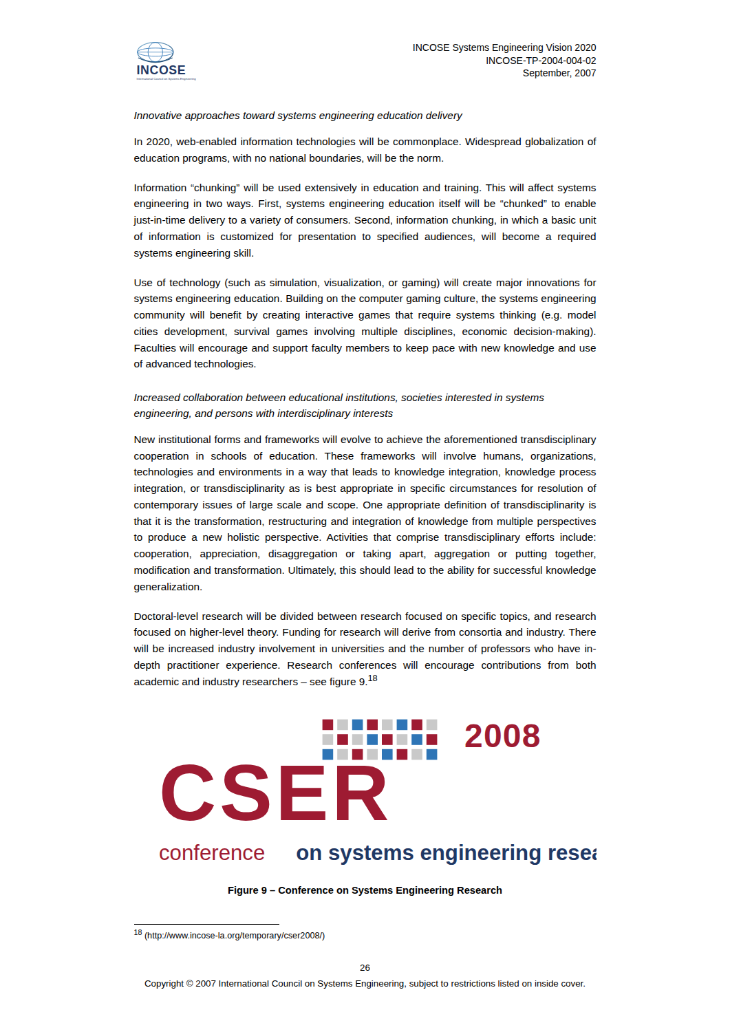INCOSE International Council on Systems Engineering
INCOSE Systems Engineering Vision 2020
INCOSE-TP-2004-004-02
September, 2007
Innovative approaches toward systems engineering education delivery
In 2020, web-enabled information technologies will be commonplace. Widespread globalization of education programs, with no national boundaries, will be the norm.
Information “chunking” will be used extensively in education and training. This will affect systems engineering in two ways. First, systems engineering education itself will be “chunked” to enable just-in-time delivery to a variety of consumers. Second, information chunking, in which a basic unit of information is customized for presentation to specified audiences, will become a required systems engineering skill.
Use of technology (such as simulation, visualization, or gaming) will create major innovations for systems engineering education. Building on the computer gaming culture, the systems engineering community will benefit by creating interactive games that require systems thinking (e.g. model cities development, survival games involving multiple disciplines, economic decision-making). Faculties will encourage and support faculty members to keep pace with new knowledge and use of advanced technologies.
Increased collaboration between educational institutions, societies interested in systems engineering, and persons with interdisciplinary interests
New institutional forms and frameworks will evolve to achieve the aforementioned transdisciplinary cooperation in schools of education. These frameworks will involve humans, organizations, technologies and environments in a way that leads to knowledge integration, knowledge process integration, or transdisciplinarity as is best appropriate in specific circumstances for resolution of contemporary issues of large scale and scope. One appropriate definition of transdisciplinarity is that it is the transformation, restructuring and integration of knowledge from multiple perspectives to produce a new holistic perspective. Activities that comprise transdisciplinary efforts include: cooperation, appreciation, disaggregation or taking apart, aggregation or putting together, modification and transformation. Ultimately, this should lead to the ability for successful knowledge generalization.
Doctoral-level research will be divided between research focused on specific topics, and research focused on higher-level theory. Funding for research will derive from consortia and industry. There will be increased industry involvement in universities and the number of professors who have in-depth practitioner experience. Research conferences will encourage contributions from both academic and industry researchers – see figure 9.18
2008 CSER conference on systems engineering research
Figure 9 – Conference on Systems Engineering Research
18 (http://www.incose-la.org/temporary/cser2008/)
26
Copyright © 2007 International Council on Systems Engineering, subject to restrictions listed on inside cover.